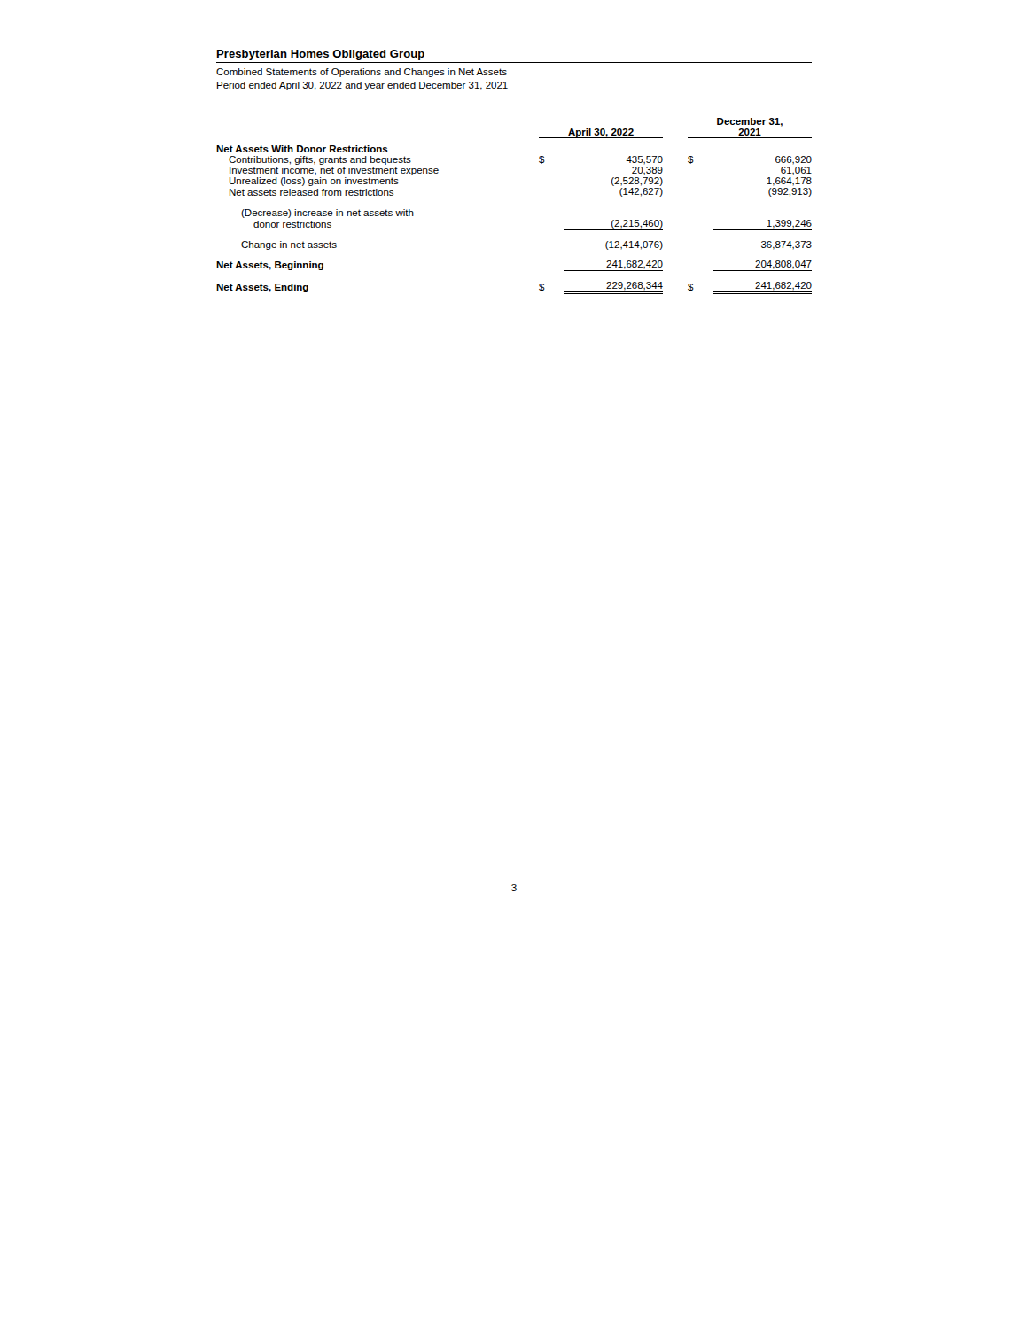Presbyterian Homes Obligated Group
Combined Statements of Operations and Changes in Net Assets
Period ended April 30, 2022 and year ended December 31, 2021
| | | | December 31, |
| | April 30, 2022 | | 2021 |
| Net Assets With Donor Restrictions | | | | | |
| Contributions, gifts, grants and bequests | $ | 435,570 | | $ | 666,920 |
| Investment income, net of investment expense | | 20,389 | | | 61,061 |
| Unrealized (loss) gain on investments | | (2,528,792) | | | 1,664,178 |
| Net assets released from restrictions | | (142,627) | | | (992,913) |
| (Decrease) increase in net assets with | | | | | |
| donor restrictions | | (2,215,460) | | | 1,399,246 |
| Change in net assets | | (12,414,076) | | | 36,874,373 |
| Net Assets, Beginning | | 241,682,420 | | | 204,808,047 |
| Net Assets, Ending | $ | 229,268,344 | | $ | 241,682,420 |
3